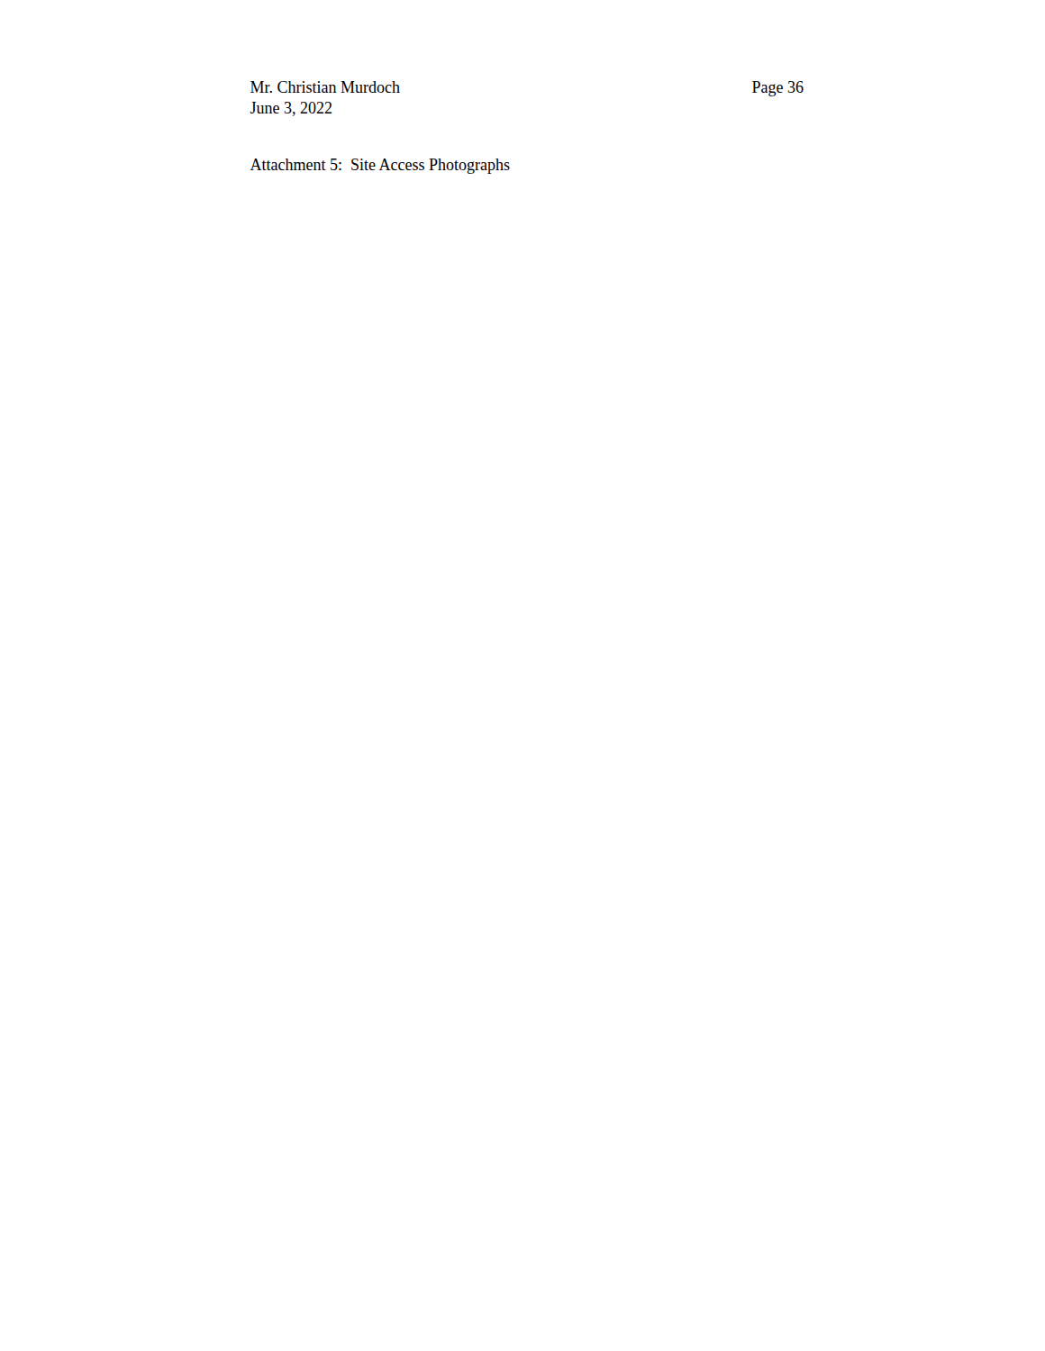Mr. Christian Murdoch
Page 36
June 3, 2022
Attachment 5: Site Access Photographs